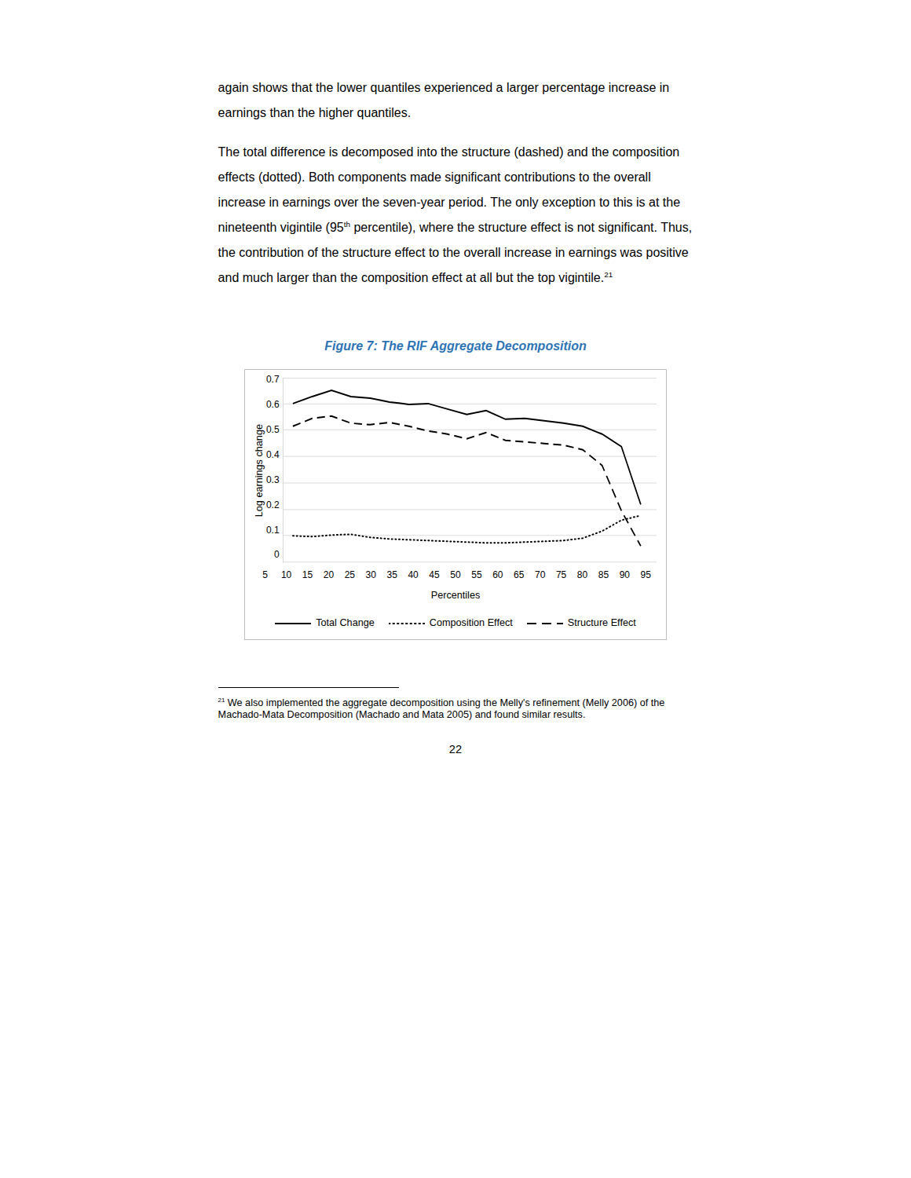again shows that the lower quantiles experienced a larger percentage increase in earnings than the higher quantiles.
The total difference is decomposed into the structure (dashed) and the composition effects (dotted). Both components made significant contributions to the overall increase in earnings over the seven-year period. The only exception to this is at the nineteenth vigintile (95th percentile), where the structure effect is not significant. Thus, the contribution of the structure effect to the overall increase in earnings was positive and much larger than the composition effect at all but the top vigintile.21
Figure 7: The RIF Aggregate Decomposition
Log earnings change
0.7 0.6 0.5 0.4 0.3 0.2 0.1 0
5101520253035404550556065707580859095
Percentiles
Total Change Composition Effect Structure Effect
21 We also implemented the aggregate decomposition using the Melly's refinement (Melly 2006) of the Machado-Mata Decomposition (Machado and Mata 2005) and found similar results.
22